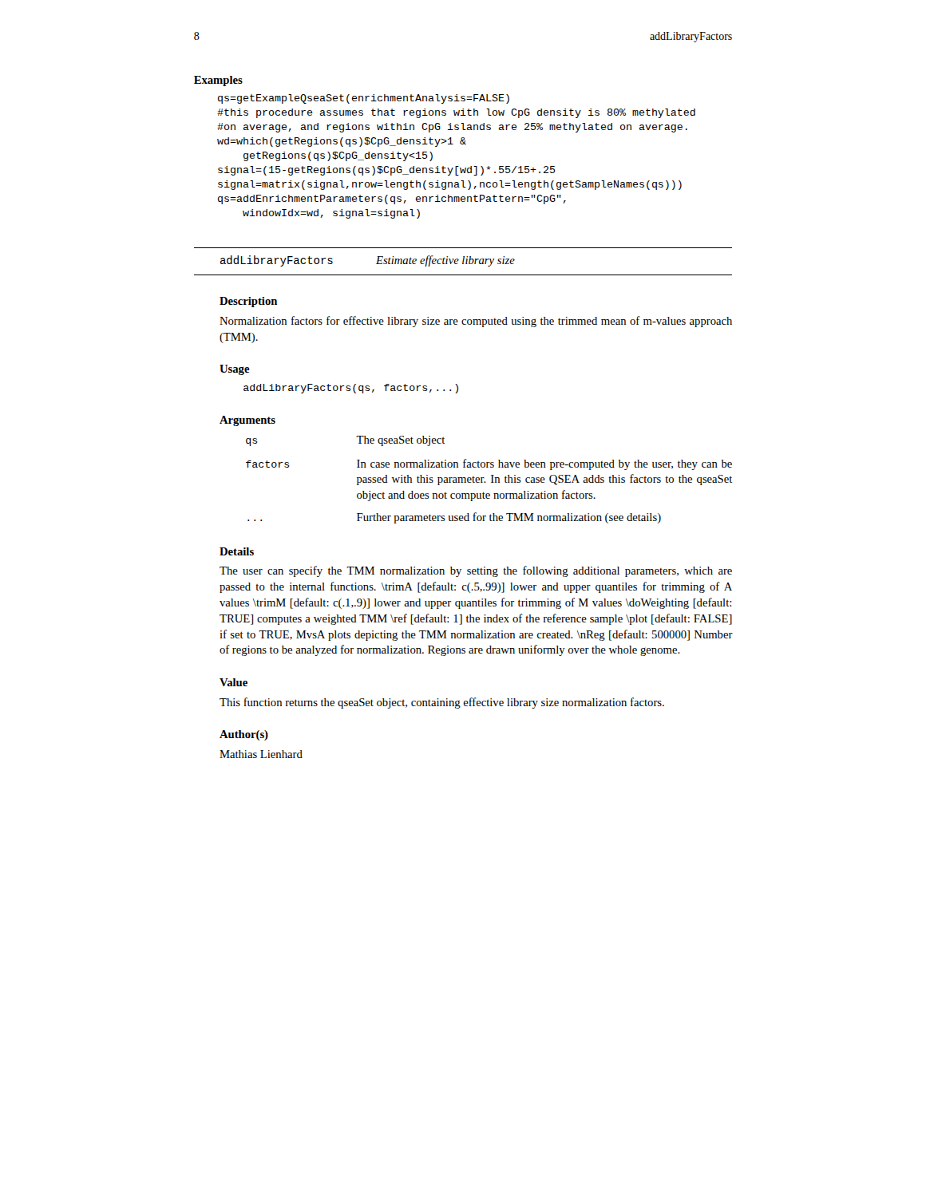8 addLibraryFactors
Examples
qs=getExampleQseaSet(enrichmentAnalysis=FALSE)
#this procedure assumes that regions with low CpG density is 80% methylated
#on average, and regions within CpG islands are 25% methylated on average.
wd=which(getRegions(qs)$CpG_density>1 &
    getRegions(qs)$CpG_density<15)
signal=(15-getRegions(qs)$CpG_density[wd])*.55/15+.25
signal=matrix(signal,nrow=length(signal),ncol=length(getSampleNames(qs)))
qs=addEnrichmentParameters(qs, enrichmentPattern="CpG",
    windowIdx=wd, signal=signal)
addLibraryFactors Estimate effective library size
Description
Normalization factors for effective library size are computed using the trimmed mean of m-values approach (TMM).
Usage
addLibraryFactors(qs, factors,...)
Arguments
qs
The qseaSet object
factors
In case normalization factors have been pre-computed by the user, they can be passed with this parameter. In this case QSEA adds this factors to the qseaSet object and does not compute normalization factors.
...
Further parameters used for the TMM normalization (see details)
Details
The user can specify the TMM normalization by setting the following additional parameters, which are passed to the internal functions. \trimA [default: c(.5,.99)] lower and upper quantiles for trimming of A values \trimM [default: c(.1,.9)] lower and upper quantiles for trimming of M values \doWeighting [default: TRUE] computes a weighted TMM \ref [default: 1] the index of the reference sample \plot [default: FALSE] if set to TRUE, MvsA plots depicting the TMM normalization are created. \nReg [default: 500000] Number of regions to be analyzed for normalization. Regions are drawn uniformly over the whole genome.
Value
This function returns the qseaSet object, containing effective library size normalization factors.
Author(s)
Mathias Lienhard